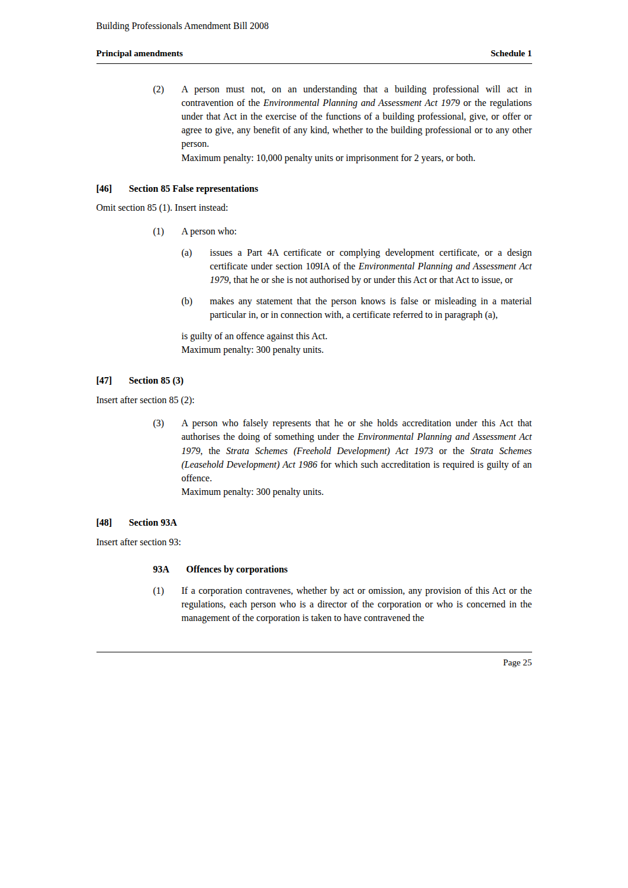Building Professionals Amendment Bill 2008
Principal amendments Schedule 1
(2)
A person must not, on an understanding that a building professional will act in contravention of the Environmental Planning and Assessment Act 1979 or the regulations under that Act in the exercise of the functions of a building professional, give, or offer or agree to give, any benefit of any kind, whether to the building professional or to any other person.
Maximum penalty: 10,000 penalty units or imprisonment for 2 years, or both.
[46] Section 85 False representations
Omit section 85 (1). Insert instead:
(1)
A person who:
(a)
issues a Part 4A certificate or complying development certificate, or a design certificate under section 109IA of the Environmental Planning and Assessment Act 1979, that he or she is not authorised by or under this Act or that Act to issue, or
(b)
makes any statement that the person knows is false or misleading in a material particular in, or in connection with, a certificate referred to in paragraph (a),
is guilty of an offence against this Act.
Maximum penalty: 300 penalty units.
[47] Section 85 (3)
Insert after section 85 (2):
(3)
A person who falsely represents that he or she holds accreditation under this Act that authorises the doing of something under the Environmental Planning and Assessment Act 1979, the Strata Schemes (Freehold Development) Act 1973 or the Strata Schemes (Leasehold Development) Act 1986 for which such accreditation is required is guilty of an offence.
Maximum penalty: 300 penalty units.
[48] Section 93A
Insert after section 93:
93A
Offences by corporations
(1)
If a corporation contravenes, whether by act or omission, any provision of this Act or the regulations, each person who is a director of the corporation or who is concerned in the management of the corporation is taken to have contravened the
Page 25